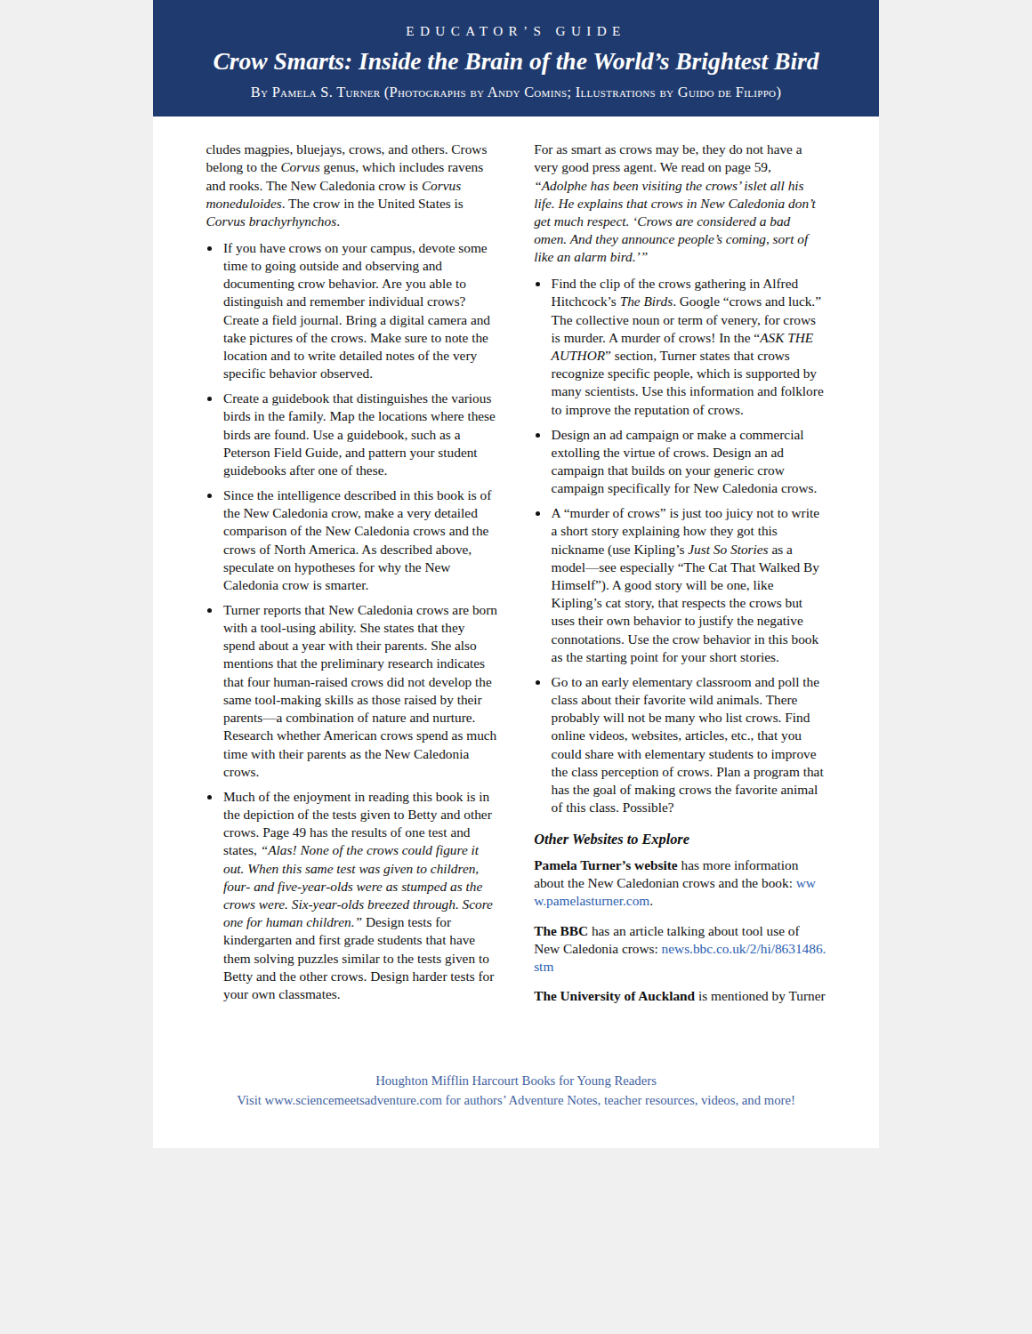Educator’s Guide
Crow Smarts: Inside the Brain of the World’s Brightest Bird
By Pamela S. Turner (Photographs by Andy Comins; Illustrations by Guido de Filippo)
cludes magpies, bluejays, crows, and others. Crows belong to the Corvus genus, which includes ravens and rooks. The New Caledonia crow is Corvus moneduloides. The crow in the United States is Corvus brachyrhynchos.
If you have crows on your campus, devote some time to going outside and observing and documenting crow behavior. Are you able to distinguish and remember individual crows? Create a field journal. Bring a digital camera and take pictures of the crows. Make sure to note the location and to write detailed notes of the very specific behavior observed.
Create a guidebook that distinguishes the various birds in the family. Map the locations where these birds are found. Use a guidebook, such as a Peterson Field Guide, and pattern your student guidebooks after one of these.
Since the intelligence described in this book is of the New Caledonia crow, make a very detailed comparison of the New Caledonia crows and the crows of North America. As described above, speculate on hypotheses for why the New Caledonia crow is smarter.
Turner reports that New Caledonia crows are born with a tool-using ability. She states that they spend about a year with their parents. She also mentions that the preliminary research indicates that four human-raised crows did not develop the same tool-making skills as those raised by their parents—a combination of nature and nurture. Research whether American crows spend as much time with their parents as the New Caledonia crows.
Much of the enjoyment in reading this book is in the depiction of the tests given to Betty and other crows. Page 49 has the results of one test and states, “Alas! None of the crows could figure it out. When this same test was given to children, four- and five-year-olds were as stumped as the crows were. Six-year-olds breezed through. Score one for human children.” Design tests for kindergarten and first grade students that have them solving puzzles similar to the tests given to Betty and the other crows. Design harder tests for your own classmates.
For as smart as crows may be, they do not have a very good press agent. We read on page 59, “Adolphe has been visiting the crows’ islet all his life. He explains that crows in New Caledonia don’t get much respect. ‘Crows are considered a bad omen. And they announce people’s coming, sort of like an alarm bird.’”
Find the clip of the crows gathering in Alfred Hitchcock’s The Birds. Google “crows and luck.” The collective noun or term of venery, for crows is murder. A murder of crows! In the “ASK THE AUTHOR” section, Turner states that crows recognize specific people, which is supported by many scientists. Use this information and folklore to improve the reputation of crows.
Design an ad campaign or make a commercial extolling the virtue of crows. Design an ad campaign that builds on your generic crow campaign specifically for New Caledonia crows.
A “murder of crows” is just too juicy not to write a short story explaining how they got this nickname (use Kipling’s Just So Stories as a model—see especially “The Cat That Walked By Himself”). A good story will be one, like Kipling’s cat story, that respects the crows but uses their own behavior to justify the negative connotations. Use the crow behavior in this book as the starting point for your short stories.
Go to an early elementary classroom and poll the class about their favorite wild animals. There probably will not be many who list crows. Find online videos, websites, articles, etc., that you could share with elementary students to improve the class perception of crows. Plan a program that has the goal of making crows the favorite animal of this class. Possible?
Other Websites to Explore
Pamela Turner’s website has more information about the New Caledonian crows and the book: www.pamelasturner.com.
The BBC has an article talking about tool use of New Caledonia crows: news.bbc.co.uk/2/hi/8631486.stm
The University of Auckland is mentioned by Turner
Houghton Mifflin Harcourt Books for Young Readers
Visit www.sciencemeetsadventure.com for authors’ Adventure Notes, teacher resources, videos, and more!